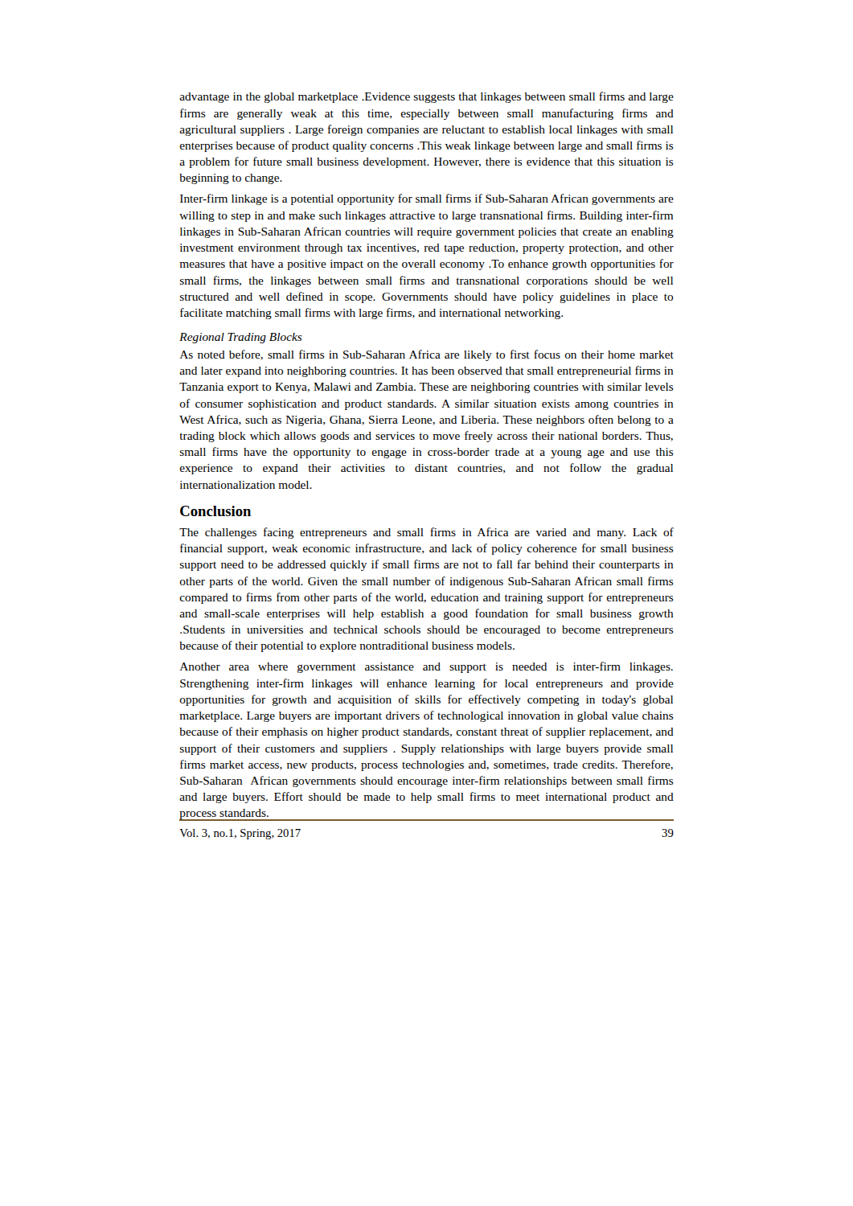advantage in the global marketplace .Evidence suggests that linkages between small firms and large firms are generally weak at this time, especially between small manufacturing firms and agricultural suppliers . Large foreign companies are reluctant to establish local linkages with small enterprises because of product quality concerns .This weak linkage between large and small firms is a problem for future small business development. However, there is evidence that this situation is beginning to change.
Inter-firm linkage is a potential opportunity for small firms if Sub-Saharan African governments are willing to step in and make such linkages attractive to large transnational firms. Building inter-firm linkages in Sub-Saharan African countries will require government policies that create an enabling investment environment through tax incentives, red tape reduction, property protection, and other measures that have a positive impact on the overall economy .To enhance growth opportunities for small firms, the linkages between small firms and transnational corporations should be well structured and well defined in scope. Governments should have policy guidelines in place to facilitate matching small firms with large firms, and international networking.
Regional Trading Blocks
As noted before, small firms in Sub-Saharan Africa are likely to first focus on their home market and later expand into neighboring countries. It has been observed that small entrepreneurial firms in Tanzania export to Kenya, Malawi and Zambia. These are neighboring countries with similar levels of consumer sophistication and product standards. A similar situation exists among countries in West Africa, such as Nigeria, Ghana, Sierra Leone, and Liberia. These neighbors often belong to a trading block which allows goods and services to move freely across their national borders. Thus, small firms have the opportunity to engage in cross-border trade at a young age and use this experience to expand their activities to distant countries, and not follow the gradual internationalization model.
Conclusion
The challenges facing entrepreneurs and small firms in Africa are varied and many. Lack of financial support, weak economic infrastructure, and lack of policy coherence for small business support need to be addressed quickly if small firms are not to fall far behind their counterparts in other parts of the world. Given the small number of indigenous Sub-Saharan African small firms compared to firms from other parts of the world, education and training support for entrepreneurs and small-scale enterprises will help establish a good foundation for small business growth .Students in universities and technical schools should be encouraged to become entrepreneurs because of their potential to explore nontraditional business models.
Another area where government assistance and support is needed is inter-firm linkages. Strengthening inter-firm linkages will enhance learning for local entrepreneurs and provide opportunities for growth and acquisition of skills for effectively competing in today's global marketplace. Large buyers are important drivers of technological innovation in global value chains because of their emphasis on higher product standards, constant threat of supplier replacement, and support of their customers and suppliers . Supply relationships with large buyers provide small firms market access, new products, process technologies and, sometimes, trade credits. Therefore, Sub-Saharan African governments should encourage inter-firm relationships between small firms and large buyers. Effort should be made to help small firms to meet international product and process standards.
Vol. 3, no.1, Spring, 2017
39